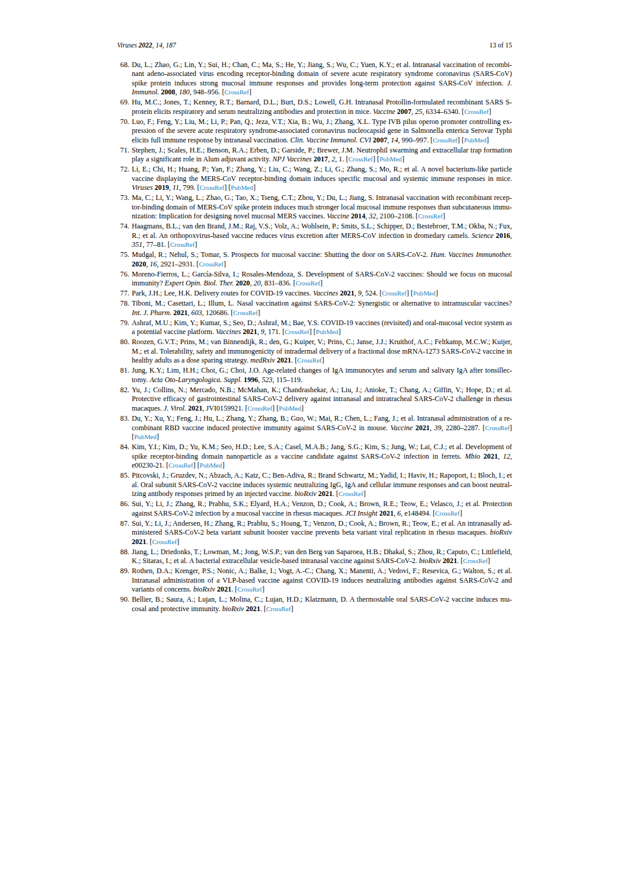Viruses 2022, 14, 187
13 of 15
Du, L.; Zhao, G.; Lin, Y.; Sui, H.; Chan, C.; Ma, S.; He, Y.; Jiang, S.; Wu, C.; Yuen, K.Y.; et al. Intranasal vaccination of recombinant adeno-associated virus encoding receptor-binding domain of severe acute respiratory syndrome coronavirus (SARS-CoV) spike protein induces strong mucosal immune responses and provides long-term protection against SARS-CoV infection. J. Immunol. 2008, 180, 948–956. [CrossRef]
Hu, M.C.; Jones, T.; Kenney, R.T.; Barnard, D.L.; Burt, D.S.; Lowell, G.H. Intranasal Protollin-formulated recombinant SARS S-protein elicits respiratory and serum neutralizing antibodies and protection in mice. Vaccine 2007, 25, 6334–6340. [CrossRef]
Luo, F.; Feng, Y.; Liu, M.; Li, P.; Pan, Q.; Jeza, V.T.; Xia, B.; Wu, J.; Zhang, X.L. Type IVB pilus operon promoter controlling expression of the severe acute respiratory syndrome-associated coronavirus nucleocapsid gene in Salmonella enterica Serovar Typhi elicits full immune response by intranasal vaccination. Clin. Vaccine Immunol. CVI 2007, 14, 990–997. [CrossRef] [PubMed]
Stephen, J.; Scales, H.E.; Benson, R.A.; Erben, D.; Garside, P.; Brewer, J.M. Neutrophil swarming and extracellular trap formation play a significant role in Alum adjuvant activity. NPJ Vaccines 2017, 2, 1. [CrossRef] [PubMed]
Li, E.; Chi, H.; Huang, P.; Yan, F.; Zhang, Y.; Liu, C.; Wang, Z.; Li, G.; Zhang, S.; Mo, R.; et al. A novel bacterium-like particle vaccine displaying the MERS-CoV receptor-binding domain induces specific mucosal and systemic immune responses in mice. Viruses 2019, 11, 799. [CrossRef] [PubMed]
Ma, C.; Li, Y.; Wang, L.; Zhao, G.; Tao, X.; Tseng, C.T.; Zhou, Y.; Du, L.; Jiang, S. Intranasal vaccination with recombinant receptor-binding domain of MERS-CoV spike protein induces much stronger local mucosal immune responses than subcutaneous immunization: Implication for designing novel mucosal MERS vaccines. Vaccine 2014, 32, 2100–2108. [CrossRef]
Haagmans, B.L.; van den Brand, J.M.; Raj, V.S.; Volz, A.; Wohlsein, P.; Smits, S.L.; Schipper, D.; Bestebroer, T.M.; Okba, N.; Fux, R.; et al. An orthopoxvirus-based vaccine reduces virus excretion after MERS-CoV infection in dromedary camels. Science 2016, 351, 77–81. [CrossRef]
Mudgal, R.; Nehul, S.; Tomar, S. Prospects for mucosal vaccine: Shutting the door on SARS-CoV-2. Hum. Vaccines Immunother. 2020, 16, 2921–2931. [CrossRef]
Moreno-Fierros, L.; García-Silva, I.; Rosales-Mendoza, S. Development of SARS-CoV-2 vaccines: Should we focus on mucosal immunity? Expert Opin. Biol. Ther. 2020, 20, 831–836. [CrossRef]
Park, J.H.; Lee, H.K. Delivery routes for COVID-19 vaccines. Vaccines 2021, 9, 524. [CrossRef] [PubMed]
Tiboni, M.; Casettari, L.; Illum, L. Nasal vaccination against SARS-CoV-2: Synergistic or alternative to intramuscular vaccines? Int. J. Pharm. 2021, 603, 120686. [CrossRef]
Ashraf, M.U.; Kim, Y.; Kumar, S.; Seo, D.; Ashraf, M.; Bae, Y.S. COVID-19 vaccines (revisited) and oral-mucosal vector system as a potential vaccine platform. Vaccines 2021, 9, 171. [CrossRef] [PubMed]
Roozen, G.V.T.; Prins, M.; van Binnendijk, R.; den, G.; Kuiper, V.; Prins, C.; Janse, J.J.; Kruithof, A.C.; Feltkamp, M.C.W.; Kuijer, M.; et al. Tolerability, safety and immunogenicity of intradermal delivery of a fractional dose mRNA-1273 SARS-CoV-2 vaccine in healthy adults as a dose sparing strategy. medRxiv 2021. [CrossRef]
Jung, K.Y.; Lim, H.H.; Choi, G.; Choi, J.O. Age-related changes of IgA immunocytes and serum and salivary IgA after tonsillectomy. Acta Oto-Laryngologica. Suppl. 1996, 523, 115–119.
Yu, J.; Collins, N.; Mercado, N.B.; McMahan, K.; Chandrashekar, A.; Liu, J.; Anioke, T.; Chang, A.; Giffin, V.; Hope, D.; et al. Protective efficacy of gastrointestinal SARS-CoV-2 delivery against intranasal and intratracheal SARS-CoV-2 challenge in rhesus macaques. J. Virol. 2021, JVI0159921. [CrossRef] [PubMed]
Du, Y.; Xu, Y.; Feng, J.; Hu, L.; Zhang, Y.; Zhang, B.; Guo, W.; Mai, R.; Chen, L.; Fang, J.; et al. Intranasal administration of a recombinant RBD vaccine induced protective immunity against SARS-CoV-2 in mouse. Vaccine 2021, 39, 2280–2287. [CrossRef] [PubMed]
Kim, Y.I.; Kim, D.; Yu, K.M.; Seo, H.D.; Lee, S.A.; Casel, M.A.B.; Jang, S.G.; Kim, S.; Jung, W.; Lai, C.J.; et al. Development of spike receptor-binding domain nanoparticle as a vaccine candidate against SARS-CoV-2 infection in ferrets. Mbio 2021, 12, e00230-21. [CrossRef] [PubMed]
Pitcovski, J.; Gruzdev, N.; Abzach, A.; Katz, C.; Ben-Adiva, R.; Brand Schwartz, M.; Yadid, I.; Haviv, H.; Rapoport, I.; Bloch, I.; et al. Oral subunit SARS-CoV-2 vaccine induces systemic neutralizing IgG, IgA and cellular immune responses and can boost neutralizing antibody responses primed by an injected vaccine. bioRxiv 2021. [CrossRef]
Sui, Y.; Li, J.; Zhang, R.; Prabhu, S.K.; Elyard, H.A.; Venzon, D.; Cook, A.; Brown, R.E.; Teow, E.; Velasco, J.; et al. Protection against SARS-CoV-2 infection by a mucosal vaccine in rhesus macaques. JCI Insight 2021, 6, e148494. [CrossRef]
Sui, Y.; Li, J.; Andersen, H.; Zhang, R.; Prabhu, S.; Hoang, T.; Venzon, D.; Cook, A.; Brown, R.; Teow, E.; et al. An intranasally administered SARS-CoV-2 beta variant subunit booster vaccine prevents beta variant viral replication in rhesus macaques. bioRxiv 2021. [CrossRef]
Jiang, L.; Driedonks, T.; Lowman, M.; Jong, W.S.P.; van den Berg van Saparoea, H.B.; Dhakal, S.; Zhou, R.; Caputo, C.; Littlefield, K.; Sitaras, I.; et al. A bacterial extracellular vesicle-based intranasal vaccine against SARS-CoV-2. bioRxiv 2021. [CrossRef]
Rothen, D.A.; Krenger, P.S.; Nonic, A.; Balke, I.; Vogt, A.-C.; Chang, X.; Manenti, A.; Vedovi, F.; Resevica, G.; Walton, S.; et al. Intranasal administration of a VLP-based vaccine against COVID-19 induces neutralizing antibodies against SARS-CoV-2 and variants of concerns. bioRxiv 2021. [CrossRef]
Bellier, B.; Saura, A.; Lujan, L.; Molina, C.; Lujan, H.D.; Klatzmann, D. A thermostable oral SARS-CoV-2 vaccine induces mucosal and protective immunity. bioRxiv 2021. [CrossRef]